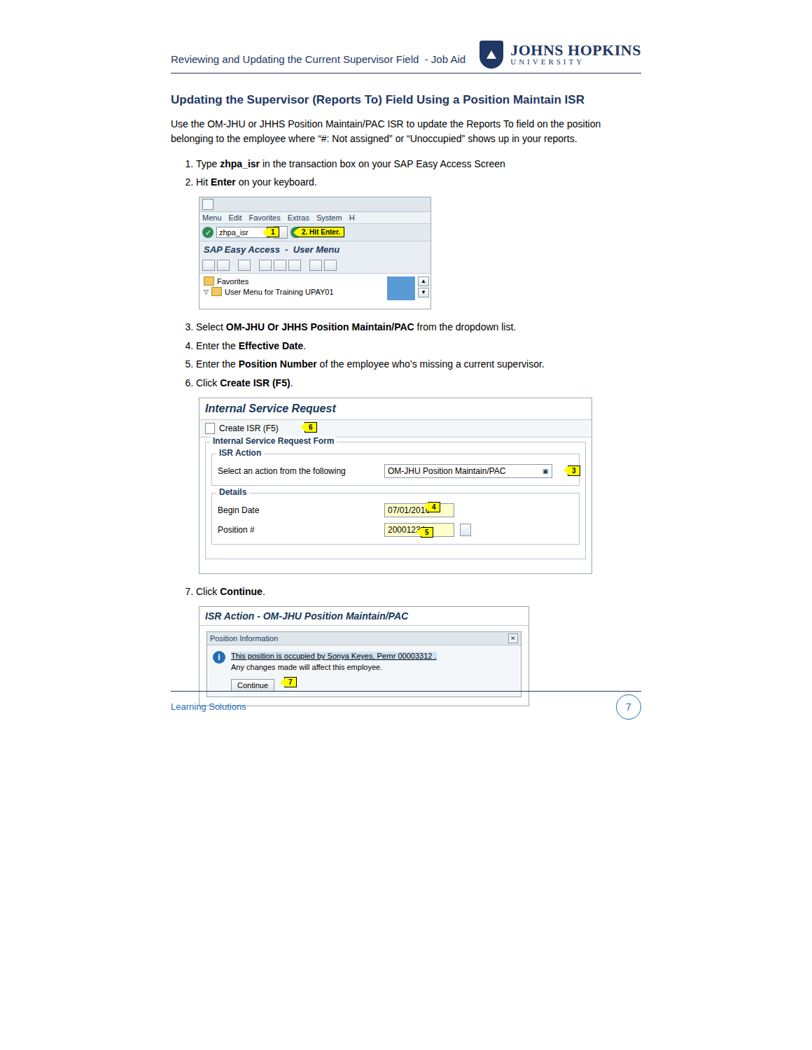Reviewing and Updating the Current Supervisor Field - Job Aid
JOHNS HOPKINS UNIVERSITY
Updating the Supervisor (Reports To) Field Using a Position Maintain ISR
Use the OM-JHU or JHHS Position Maintain/PAC ISR to update the Reports To field on the position belonging to the employee where “#: Not assigned” or “Unoccupied” shows up in your reports.
Type zhpa_isr in the transaction box on your SAP Easy Access Screen
Hit Enter on your keyboard.
Menu Edit Favorites Extras System H
✓ zhpa_isr ✓ 1 2. Hit Enter.
SAP Easy Access - User Menu
Favorites
▽ User Menu for Training UPAY01
▲
▼
Select OM-JHU Or JHHS Position Maintain/PAC from the dropdown list.
Enter the Effective Date.
Enter the Position Number of the employee who’s missing a current supervisor.
Click Create ISR (F5).
Internal Service Request
Create ISR (F5) 6
Internal Service Request Form
ISR Action
Select an action from the following OM-JHU Position Maintain/PAC ▣ 3
Details
Begin Date 07/01/2016 4
Position # 20001234 5
Click Continue.
ISR Action - OM-JHU Position Maintain/PAC
Position Information ✕
i
This position is occupied by Sonya Keyes, Pernr 00003312 .
Any changes made will affect this employee.
Continue 7
Learning Solutions
7